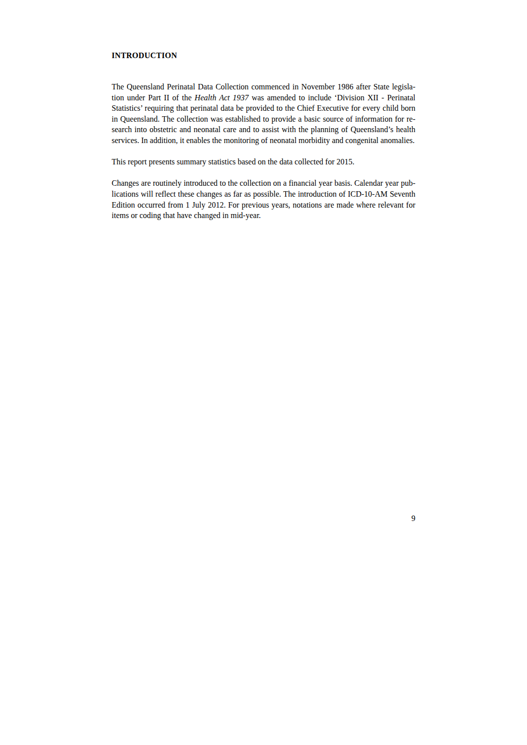INTRODUCTION
The Queensland Perinatal Data Collection commenced in November 1986 after State legislation under Part II of the Health Act 1937 was amended to include ‘Division XII - Perinatal Statistics’ requiring that perinatal data be provided to the Chief Executive for every child born in Queensland. The collection was established to provide a basic source of information for research into obstetric and neonatal care and to assist with the planning of Queensland’s health services. In addition, it enables the monitoring of neonatal morbidity and congenital anomalies.
This report presents summary statistics based on the data collected for 2015.
Changes are routinely introduced to the collection on a financial year basis. Calendar year publications will reflect these changes as far as possible. The introduction of ICD-10-AM Seventh Edition occurred from 1 July 2012. For previous years, notations are made where relevant for items or coding that have changed in mid-year.
9